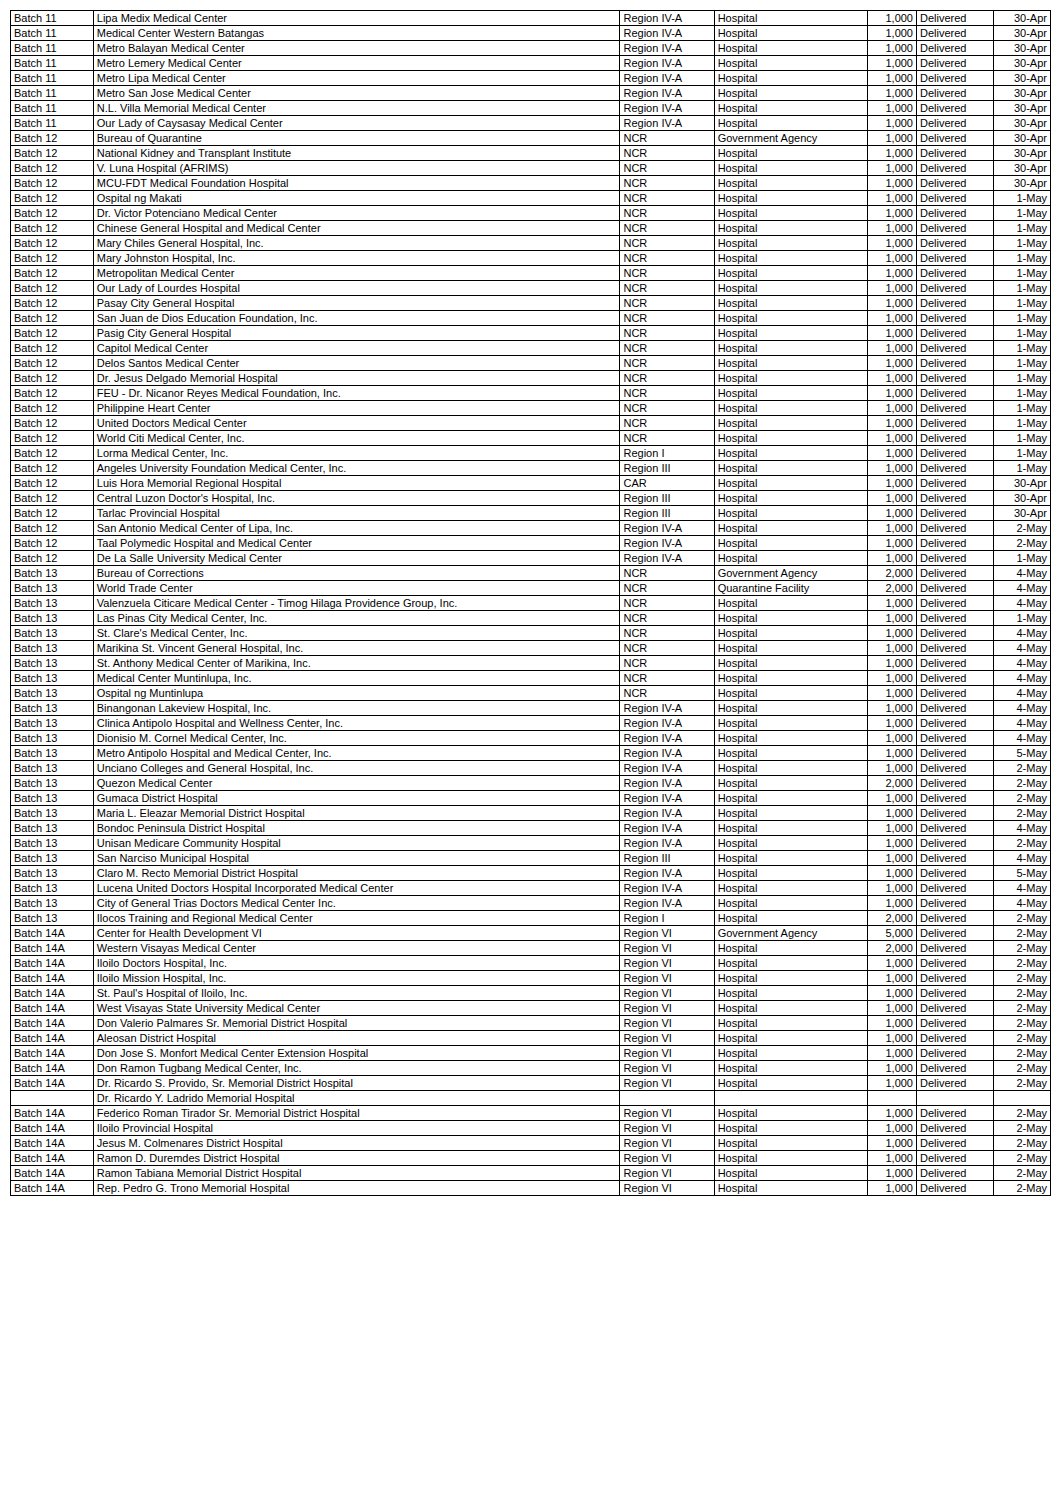| Batch 11 | Lipa Medix Medical Center | Region IV-A | Hospital | 1,000 | Delivered | 30-Apr |
| Batch 11 | Medical Center Western Batangas | Region IV-A | Hospital | 1,000 | Delivered | 30-Apr |
| Batch 11 | Metro Balayan Medical Center | Region IV-A | Hospital | 1,000 | Delivered | 30-Apr |
| Batch 11 | Metro Lemery Medical Center | Region IV-A | Hospital | 1,000 | Delivered | 30-Apr |
| Batch 11 | Metro Lipa Medical Center | Region IV-A | Hospital | 1,000 | Delivered | 30-Apr |
| Batch 11 | Metro San Jose Medical Center | Region IV-A | Hospital | 1,000 | Delivered | 30-Apr |
| Batch 11 | N.L. Villa Memorial Medical Center | Region IV-A | Hospital | 1,000 | Delivered | 30-Apr |
| Batch 11 | Our Lady of Caysasay Medical Center | Region IV-A | Hospital | 1,000 | Delivered | 30-Apr |
| Batch 12 | Bureau of Quarantine | NCR | Government Agency | 1,000 | Delivered | 30-Apr |
| Batch 12 | National Kidney and Transplant Institute | NCR | Hospital | 1,000 | Delivered | 30-Apr |
| Batch 12 | V. Luna Hospital (AFRIMS) | NCR | Hospital | 1,000 | Delivered | 30-Apr |
| Batch 12 | MCU-FDT Medical Foundation Hospital | NCR | Hospital | 1,000 | Delivered | 30-Apr |
| Batch 12 | Ospital ng Makati | NCR | Hospital | 1,000 | Delivered | 1-May |
| Batch 12 | Dr. Victor Potenciano Medical Center | NCR | Hospital | 1,000 | Delivered | 1-May |
| Batch 12 | Chinese General Hospital and Medical Center | NCR | Hospital | 1,000 | Delivered | 1-May |
| Batch 12 | Mary Chiles General Hospital, Inc. | NCR | Hospital | 1,000 | Delivered | 1-May |
| Batch 12 | Mary Johnston Hospital, Inc. | NCR | Hospital | 1,000 | Delivered | 1-May |
| Batch 12 | Metropolitan Medical Center | NCR | Hospital | 1,000 | Delivered | 1-May |
| Batch 12 | Our Lady of Lourdes Hospital | NCR | Hospital | 1,000 | Delivered | 1-May |
| Batch 12 | Pasay City General Hospital | NCR | Hospital | 1,000 | Delivered | 1-May |
| Batch 12 | San Juan de Dios Education Foundation, Inc. | NCR | Hospital | 1,000 | Delivered | 1-May |
| Batch 12 | Pasig City General Hospital | NCR | Hospital | 1,000 | Delivered | 1-May |
| Batch 12 | Capitol Medical Center | NCR | Hospital | 1,000 | Delivered | 1-May |
| Batch 12 | Delos Santos Medical Center | NCR | Hospital | 1,000 | Delivered | 1-May |
| Batch 12 | Dr. Jesus Delgado Memorial Hospital | NCR | Hospital | 1,000 | Delivered | 1-May |
| Batch 12 | FEU - Dr. Nicanor Reyes Medical Foundation, Inc. | NCR | Hospital | 1,000 | Delivered | 1-May |
| Batch 12 | Philippine Heart Center | NCR | Hospital | 1,000 | Delivered | 1-May |
| Batch 12 | United Doctors Medical Center | NCR | Hospital | 1,000 | Delivered | 1-May |
| Batch 12 | World Citi Medical Center, Inc. | NCR | Hospital | 1,000 | Delivered | 1-May |
| Batch 12 | Lorma Medical Center, Inc. | Region I | Hospital | 1,000 | Delivered | 1-May |
| Batch 12 | Angeles University Foundation Medical Center, Inc. | Region III | Hospital | 1,000 | Delivered | 1-May |
| Batch 12 | Luis Hora Memorial Regional Hospital | CAR | Hospital | 1,000 | Delivered | 30-Apr |
| Batch 12 | Central Luzon Doctor's Hospital, Inc. | Region III | Hospital | 1,000 | Delivered | 30-Apr |
| Batch 12 | Tarlac Provincial Hospital | Region III | Hospital | 1,000 | Delivered | 30-Apr |
| Batch 12 | San Antonio Medical Center of Lipa, Inc. | Region IV-A | Hospital | 1,000 | Delivered | 2-May |
| Batch 12 | Taal Polymedic Hospital and Medical Center | Region IV-A | Hospital | 1,000 | Delivered | 2-May |
| Batch 12 | De La Salle University Medical Center | Region IV-A | Hospital | 1,000 | Delivered | 1-May |
| Batch 13 | Bureau of Corrections | NCR | Government Agency | 2,000 | Delivered | 4-May |
| Batch 13 | World Trade Center | NCR | Quarantine Facility | 2,000 | Delivered | 4-May |
| Batch 13 | Valenzuela Citicare Medical Center - Timog Hilaga Providence Group, Inc. | NCR | Hospital | 1,000 | Delivered | 4-May |
| Batch 13 | Las Pinas City Medical Center, Inc. | NCR | Hospital | 1,000 | Delivered | 1-May |
| Batch 13 | St. Clare's Medical Center, Inc. | NCR | Hospital | 1,000 | Delivered | 4-May |
| Batch 13 | Marikina St. Vincent General Hospital, Inc. | NCR | Hospital | 1,000 | Delivered | 4-May |
| Batch 13 | St. Anthony Medical Center of Marikina, Inc. | NCR | Hospital | 1,000 | Delivered | 4-May |
| Batch 13 | Medical Center Muntinlupa, Inc. | NCR | Hospital | 1,000 | Delivered | 4-May |
| Batch 13 | Ospital ng Muntinlupa | NCR | Hospital | 1,000 | Delivered | 4-May |
| Batch 13 | Binangonan Lakeview Hospital, Inc. | Region IV-A | Hospital | 1,000 | Delivered | 4-May |
| Batch 13 | Clinica Antipolo Hospital and Wellness Center, Inc. | Region IV-A | Hospital | 1,000 | Delivered | 4-May |
| Batch 13 | Dionisio M. Cornel Medical Center, Inc. | Region IV-A | Hospital | 1,000 | Delivered | 4-May |
| Batch 13 | Metro Antipolo Hospital and Medical Center, Inc. | Region IV-A | Hospital | 1,000 | Delivered | 5-May |
| Batch 13 | Unciano Colleges and General Hospital, Inc. | Region IV-A | Hospital | 1,000 | Delivered | 2-May |
| Batch 13 | Quezon Medical Center | Region IV-A | Hospital | 2,000 | Delivered | 2-May |
| Batch 13 | Gumaca District Hospital | Region IV-A | Hospital | 1,000 | Delivered | 2-May |
| Batch 13 | Maria L. Eleazar Memorial District Hospital | Region IV-A | Hospital | 1,000 | Delivered | 2-May |
| Batch 13 | Bondoc Peninsula District Hospital | Region IV-A | Hospital | 1,000 | Delivered | 4-May |
| Batch 13 | Unisan Medicare Community Hospital | Region IV-A | Hospital | 1,000 | Delivered | 2-May |
| Batch 13 | San Narciso Municipal Hospital | Region III | Hospital | 1,000 | Delivered | 4-May |
| Batch 13 | Claro M. Recto Memorial District Hospital | Region IV-A | Hospital | 1,000 | Delivered | 5-May |
| Batch 13 | Lucena United Doctors Hospital Incorporated Medical Center | Region IV-A | Hospital | 1,000 | Delivered | 4-May |
| Batch 13 | City of General Trias Doctors Medical Center Inc. | Region IV-A | Hospital | 1,000 | Delivered | 4-May |
| Batch 13 | Ilocos Training and Regional Medical Center | Region I | Hospital | 2,000 | Delivered | 2-May |
| Batch 14A | Center for Health Development VI | Region VI | Government Agency | 5,000 | Delivered | 2-May |
| Batch 14A | Western Visayas Medical Center | Region VI | Hospital | 2,000 | Delivered | 2-May |
| Batch 14A | Iloilo Doctors Hospital, Inc. | Region VI | Hospital | 1,000 | Delivered | 2-May |
| Batch 14A | Iloilo Mission Hospital, Inc. | Region VI | Hospital | 1,000 | Delivered | 2-May |
| Batch 14A | St. Paul's Hospital of Iloilo, Inc. | Region VI | Hospital | 1,000 | Delivered | 2-May |
| Batch 14A | West Visayas State University Medical Center | Region VI | Hospital | 1,000 | Delivered | 2-May |
| Batch 14A | Don Valerio Palmares Sr. Memorial District Hospital | Region VI | Hospital | 1,000 | Delivered | 2-May |
| Batch 14A | Aleosan District Hospital | Region VI | Hospital | 1,000 | Delivered | 2-May |
| Batch 14A | Don Jose S. Monfort Medical Center Extension Hospital | Region VI | Hospital | 1,000 | Delivered | 2-May |
| Batch 14A | Don Ramon Tugbang Medical Center, Inc. | Region VI | Hospital | 1,000 | Delivered | 2-May |
| Batch 14A | Dr. Ricardo S. Provido, Sr. Memorial District Hospital | Region VI | Hospital | 1,000 | Delivered | 2-May |
| | Dr. Ricardo Y. Ladrido Memorial Hospital | | | | | |
| Batch 14A | Federico Roman Tirador Sr. Memorial District Hospital | Region VI | Hospital | 1,000 | Delivered | 2-May |
| Batch 14A | Iloilo Provincial Hospital | Region VI | Hospital | 1,000 | Delivered | 2-May |
| Batch 14A | Jesus M. Colmenares District Hospital | Region VI | Hospital | 1,000 | Delivered | 2-May |
| Batch 14A | Ramon D. Duremdes District Hospital | Region VI | Hospital | 1,000 | Delivered | 2-May |
| Batch 14A | Ramon Tabiana Memorial District Hospital | Region VI | Hospital | 1,000 | Delivered | 2-May |
| Batch 14A | Rep. Pedro G. Trono Memorial Hospital | Region VI | Hospital | 1,000 | Delivered | 2-May |